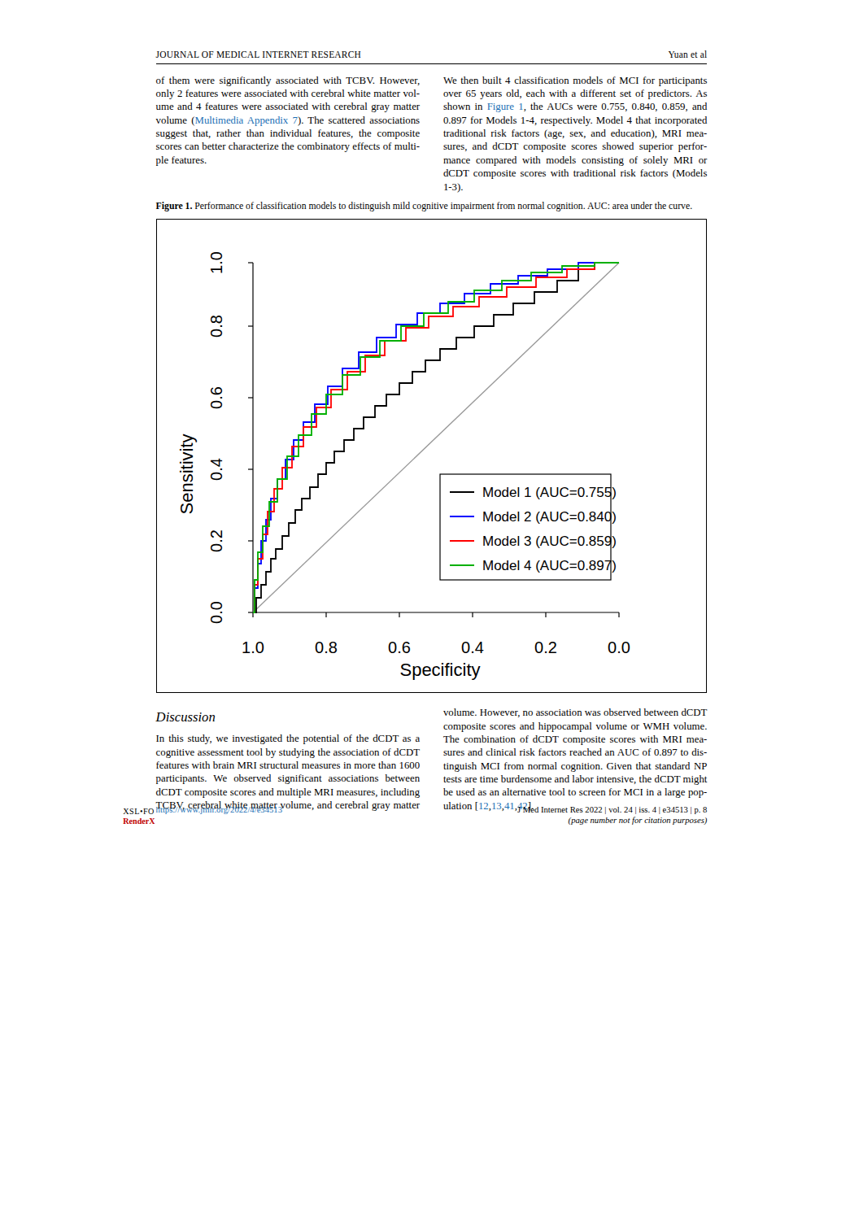Journal of Medical Internet Research
Yuan et al
of them were significantly associated with TCBV. However, only 2 features were associated with cerebral white matter volume and 4 features were associated with cerebral gray matter volume (Multimedia Appendix 7). The scattered associations suggest that, rather than individual features, the composite scores can better characterize the combinatory effects of multiple features.
We then built 4 classification models of MCI for participants over 65 years old, each with a different set of predictors. As shown in Figure 1, the AUCs were 0.755, 0.840, 0.859, and 0.897 for Models 1-4, respectively. Model 4 that incorporated traditional risk factors (age, sex, and education), MRI measures, and dCDT composite scores showed superior performance compared with models consisting of solely MRI or dCDT composite scores with traditional risk factors (Models 1-3).
Figure 1. Performance of classification models to distinguish mild cognitive impairment from normal cognition. AUC: area under the curve.
Sensitivity Specificity 0.0 0.2 0.4 0.6 0.8 1.0 1.0 0.8 0.6 0.4 0.2 0.0 Model 1 (AUC=0.755) Model 2 (AUC=0.840) Model 3 (AUC=0.859) Model 4 (AUC=0.897)
Discussion
In this study, we investigated the potential of the dCDT as a cognitive assessment tool by studying the association of dCDT features with brain MRI structural measures in more than 1600 participants. We observed significant associations between dCDT composite scores and multiple MRI measures, including TCBV, cerebral white matter volume, and cerebral gray matter volume. However, no association was observed between dCDT composite scores and hippocampal volume or WMH volume. The combination of dCDT composite scores with MRI measures and clinical risk factors reached an AUC of 0.897 to distinguish MCI from normal cognition. Given that standard NP tests are time burdensome and labor intensive, the dCDT might be used as an alternative tool to screen for MCI in a large population [12,13,41,42].
XSL•FO
RenderX
https://www.jmir.org/2022/4/e34513
J Med Internet Res 2022 | vol. 24 | iss. 4 | e34513 | p. 8
(page number not for citation purposes)